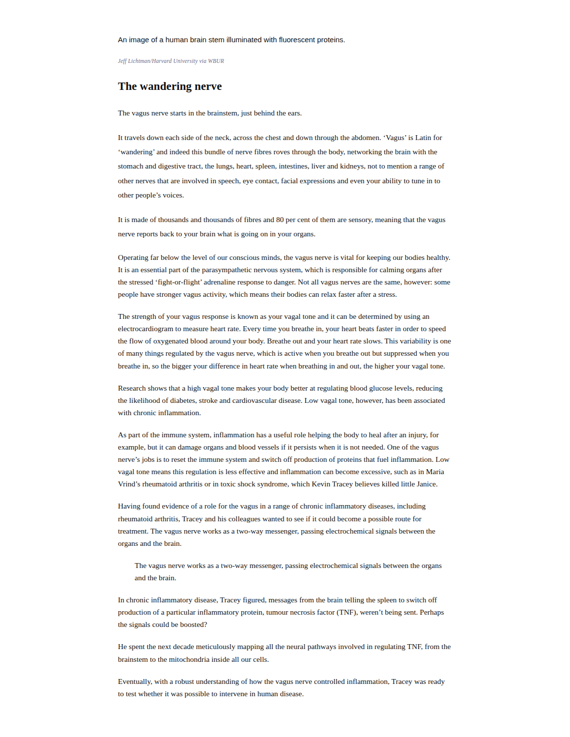An image of a human brain stem illuminated with fluorescent proteins.
Jeff Lichtman/Harvard University via WBUR
The wandering nerve
The vagus nerve starts in the brainstem, just behind the ears.
It travels down each side of the neck, across the chest and down through the abdomen. ‘Vagus’ is Latin for ‘wandering’ and indeed this bundle of nerve fibres roves through the body, networking the brain with the stomach and digestive tract, the lungs, heart, spleen, intestines, liver and kidneys, not to mention a range of other nerves that are involved in speech, eye contact, facial expressions and even your ability to tune in to other people’s voices.
It is made of thousands and thousands of fibres and 80 per cent of them are sensory, meaning that the vagus nerve reports back to your brain what is going on in your organs.
Operating far below the level of our conscious minds, the vagus nerve is vital for keeping our bodies healthy. It is an essential part of the parasympathetic nervous system, which is responsible for calming organs after the stressed ‘fight-or-flight’ adrenaline response to danger. Not all vagus nerves are the same, however: some people have stronger vagus activity, which means their bodies can relax faster after a stress.
The strength of your vagus response is known as your vagal tone and it can be determined by using an electrocardiogram to measure heart rate. Every time you breathe in, your heart beats faster in order to speed the flow of oxygenated blood around your body. Breathe out and your heart rate slows. This variability is one of many things regulated by the vagus nerve, which is active when you breathe out but suppressed when you breathe in, so the bigger your difference in heart rate when breathing in and out, the higher your vagal tone.
Research shows that a high vagal tone makes your body better at regulating blood glucose levels, reducing the likelihood of diabetes, stroke and cardiovascular disease. Low vagal tone, however, has been associated with chronic inflammation.
As part of the immune system, inflammation has a useful role helping the body to heal after an injury, for example, but it can damage organs and blood vessels if it persists when it is not needed. One of the vagus nerve’s jobs is to reset the immune system and switch off production of proteins that fuel inflammation. Low vagal tone means this regulation is less effective and inflammation can become excessive, such as in Maria Vrind’s rheumatoid arthritis or in toxic shock syndrome, which Kevin Tracey believes killed little Janice.
Having found evidence of a role for the vagus in a range of chronic inflammatory diseases, including rheumatoid arthritis, Tracey and his colleagues wanted to see if it could become a possible route for treatment. The vagus nerve works as a two-way messenger, passing electrochemical signals between the organs and the brain.
The vagus nerve works as a two-way messenger, passing electrochemical signals between the organs and the brain.
In chronic inflammatory disease, Tracey figured, messages from the brain telling the spleen to switch off production of a particular inflammatory protein, tumour necrosis factor (TNF), weren’t being sent. Perhaps the signals could be boosted?
He spent the next decade meticulously mapping all the neural pathways involved in regulating TNF, from the brainstem to the mitochondria inside all our cells.
Eventually, with a robust understanding of how the vagus nerve controlled inflammation, Tracey was ready to test whether it was possible to intervene in human disease.